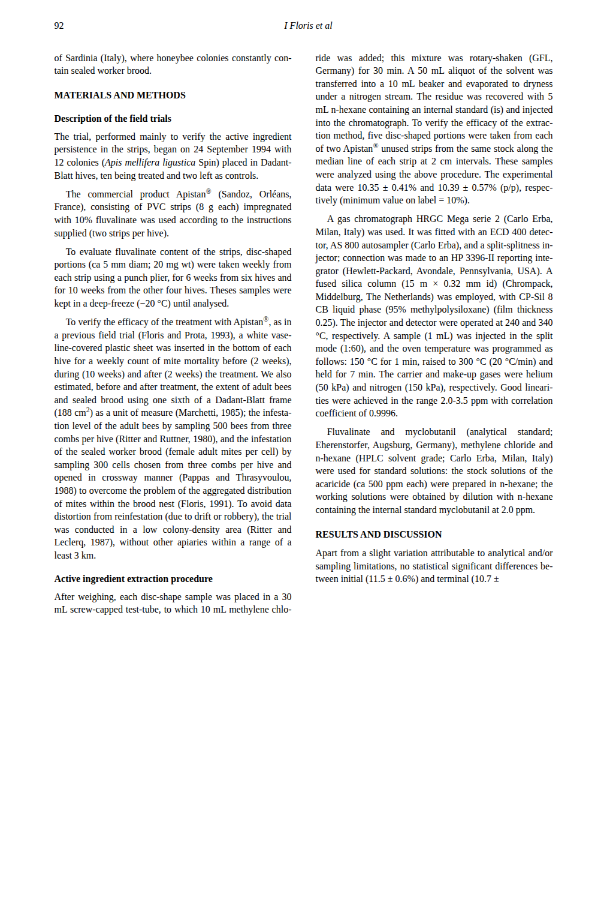92 I Floris et al
of Sardinia (Italy), where honeybee colonies constantly contain sealed worker brood.
MATERIALS AND METHODS
Description of the field trials
The trial, performed mainly to verify the active ingredient persistence in the strips, began on 24 September 1994 with 12 colonies (Apis mellifera ligustica Spin) placed in Dadant-Blatt hives, ten being treated and two left as controls.
The commercial product Apistan® (Sandoz, Orléans, France), consisting of PVC strips (8 g each) impregnated with 10% fluvalinate was used according to the instructions supplied (two strips per hive).
To evaluate fluvalinate content of the strips, disc-shaped portions (ca 5 mm diam; 20 mg wt) were taken weekly from each strip using a punch plier, for 6 weeks from six hives and for 10 weeks from the other four hives. Theses samples were kept in a deep-freeze (−20 °C) until analysed.
To verify the efficacy of the treatment with Apistan®, as in a previous field trial (Floris and Prota, 1993), a white vaseline-covered plastic sheet was inserted in the bottom of each hive for a weekly count of mite mortality before (2 weeks), during (10 weeks) and after (2 weeks) the treatment. We also estimated, before and after treatment, the extent of adult bees and sealed brood using one sixth of a Dadant-Blatt frame (188 cm2) as a unit of measure (Marchetti, 1985); the infestation level of the adult bees by sampling 500 bees from three combs per hive (Ritter and Ruttner, 1980), and the infestation of the sealed worker brood (female adult mites per cell) by sampling 300 cells chosen from three combs per hive and opened in crossway manner (Pappas and Thrasyvoulou, 1988) to overcome the problem of the aggregated distribution of mites within the brood nest (Floris, 1991). To avoid data distortion from reinfestation (due to drift or robbery), the trial was conducted in a low colony-density area (Ritter and Leclerq, 1987), without other apiaries within a range of a least 3 km.
Active ingredient extraction procedure
After weighing, each disc-shape sample was placed in a 30 mL screw-capped test-tube, to which 10 mL methylene chloride was added; this mixture was rotary-shaken (GFL, Germany) for 30 min. A 50 mL aliquot of the solvent was transferred into a 10 mL beaker and evaporated to dryness under a nitrogen stream. The residue was recovered with 5 mL n-hexane containing an internal standard (is) and injected into the chromatograph. To verify the efficacy of the extraction method, five disc-shaped portions were taken from each of two Apistan® unused strips from the same stock along the median line of each strip at 2 cm intervals. These samples were analyzed using the above procedure. The experimental data were 10.35 ± 0.41% and 10.39 ± 0.57% (p/p), respectively (minimum value on label = 10%).
A gas chromatograph HRGC Mega serie 2 (Carlo Erba, Milan, Italy) was used. It was fitted with an ECD 400 detector, AS 800 autosampler (Carlo Erba), and a split-splitness injector; connection was made to an HP 3396-II reporting integrator (Hewlett-Packard, Avondale, Pennsylvania, USA). A fused silica column (15 m × 0.32 mm id) (Chrompack, Middelburg, The Netherlands) was employed, with CP-Sil 8 CB liquid phase (95% methylpolysiloxane) (film thickness 0.25). The injector and detector were operated at 240 and 340 °C, respectively. A sample (1 mL) was injected in the split mode (1:60), and the oven temperature was programmed as follows: 150 °C for 1 min, raised to 300 °C (20 °C/min) and held for 7 min. The carrier and make-up gases were helium (50 kPa) and nitrogen (150 kPa), respectively. Good linearities were achieved in the range 2.0-3.5 ppm with correlation coefficient of 0.9996.
Fluvalinate and myclobutanil (analytical standard; Eherenstorfer, Augsburg, Germany), methylene chloride and n-hexane (HPLC solvent grade; Carlo Erba, Milan, Italy) were used for standard solutions: the stock solutions of the acaricide (ca 500 ppm each) were prepared in n-hexane; the working solutions were obtained by dilution with n-hexane containing the internal standard myclobutanil at 2.0 ppm.
RESULTS AND DISCUSSION
Apart from a slight variation attributable to analytical and/or sampling limitations, no statistical significant differences between initial (11.5 ± 0.6%) and terminal (10.7 ±